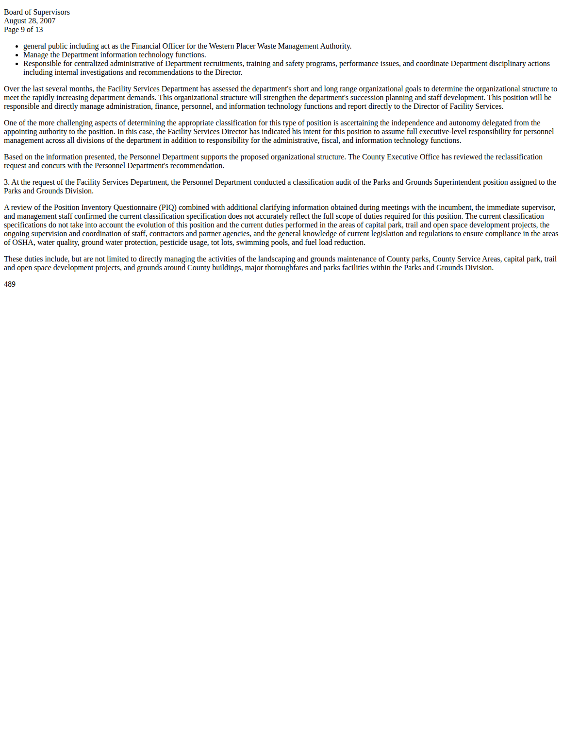Board of Supervisors
August 28, 2007
Page 9 of 13
general public including act as the Financial Officer for the Western Placer Waste Management Authority.
Manage the Department information technology functions.
Responsible for centralized administrative of Department recruitments, training and safety programs, performance issues, and coordinate Department disciplinary actions including internal investigations and recommendations to the Director.
Over the last several months, the Facility Services Department has assessed the department's short and long range organizational goals to determine the organizational structure to meet the rapidly increasing department demands. This organizational structure will strengthen the department's succession planning and staff development. This position will be responsible and directly manage administration, finance, personnel, and information technology functions and report directly to the Director of Facility Services.
One of the more challenging aspects of determining the appropriate classification for this type of position is ascertaining the independence and autonomy delegated from the appointing authority to the position. In this case, the Facility Services Director has indicated his intent for this position to assume full executive-level responsibility for personnel management across all divisions of the department in addition to responsibility for the administrative, fiscal, and information technology functions.
Based on the information presented, the Personnel Department supports the proposed organizational structure. The County Executive Office has reviewed the reclassification request and concurs with the Personnel Department's recommendation.
3. At the request of the Facility Services Department, the Personnel Department conducted a classification audit of the Parks and Grounds Superintendent position assigned to the Parks and Grounds Division.
A review of the Position Inventory Questionnaire (PIQ) combined with additional clarifying information obtained during meetings with the incumbent, the immediate supervisor, and management staff confirmed the current classification specification does not accurately reflect the full scope of duties required for this position. The current classification specifications do not take into account the evolution of this position and the current duties performed in the areas of capital park, trail and open space development projects, the ongoing supervision and coordination of staff, contractors and partner agencies, and the general knowledge of current legislation and regulations to ensure compliance in the areas of OSHA, water quality, ground water protection, pesticide usage, tot lots, swimming pools, and fuel load reduction.
These duties include, but are not limited to directly managing the activities of the landscaping and grounds maintenance of County parks, County Service Areas, capital park, trail and open space development projects, and grounds around County buildings, major thoroughfares and parks facilities within the Parks and Grounds Division.
489